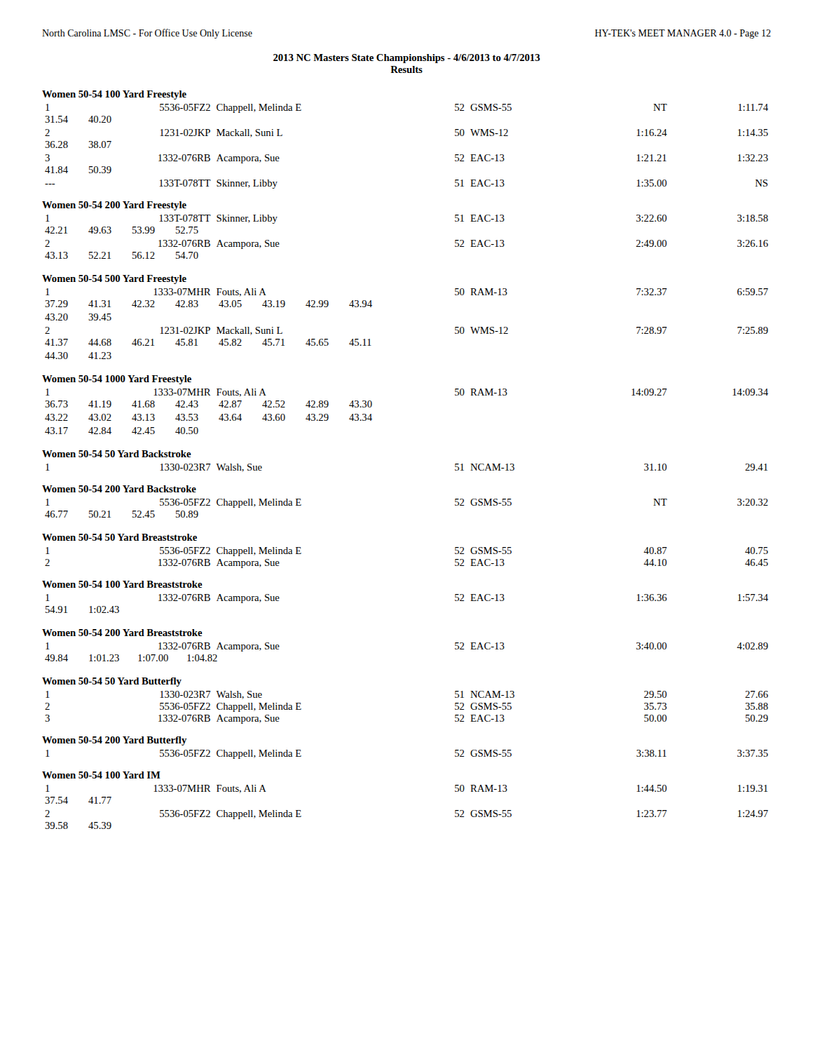North Carolina LMSC - For Office Use Only License
HY-TEK's MEET MANAGER 4.0 - Page 12
2013 NC Masters State Championships - 4/6/2013 to 4/7/2013
Results
Women 50-54 100 Yard Freestyle
| 1 | 5536-05FZ2 | Chappell, Melinda E | 52 | GSMS-55 | NT | 1:11.74 |
| 31.54 40.20 |
| 2 | 1231-02JKP | Mackall, Suni L | 50 | WMS-12 | 1:16.24 | 1:14.35 |
| 36.28 38.07 |
| 3 | 1332-076RB | Acampora, Sue | 52 | EAC-13 | 1:21.21 | 1:32.23 |
| 41.84 50.39 |
| --- | 133T-078TT | Skinner, Libby | 51 | EAC-13 | 1:35.00 | NS |
Women 50-54 200 Yard Freestyle
| 1 | 133T-078TT | Skinner, Libby | 51 | EAC-13 | 3:22.60 | 3:18.58 |
| 42.21 49.63 53.99 52.75 |
| 2 | 1332-076RB | Acampora, Sue | 52 | EAC-13 | 2:49.00 | 3:26.16 |
| 43.13 52.21 56.12 54.70 |
Women 50-54 500 Yard Freestyle
| 1 | 1333-07MHR | Fouts, Ali A | 50 | RAM-13 | 7:32.37 | 6:59.57 |
| 37.29 41.31 42.32 42.83 43.05 43.19 42.99 43.94 |
| 43.20 39.45 |
| 2 | 1231-02JKP | Mackall, Suni L | 50 | WMS-12 | 7:28.97 | 7:25.89 |
| 41.37 44.68 46.21 45.81 45.82 45.71 45.65 45.11 |
| 44.30 41.23 |
Women 50-54 1000 Yard Freestyle
| 1 | 1333-07MHR | Fouts, Ali A | 50 | RAM-13 | 14:09.27 | 14:09.34 |
| 36.73 41.19 41.68 42.43 42.87 42.52 42.89 43.30 |
| 43.22 43.02 43.13 43.53 43.64 43.60 43.29 43.34 |
| 43.17 42.84 42.45 40.50 |
Women 50-54 50 Yard Backstroke
| 1 | 1330-023R7 | Walsh, Sue | 51 | NCAM-13 | 31.10 | 29.41 |
Women 50-54 200 Yard Backstroke
| 1 | 5536-05FZ2 | Chappell, Melinda E | 52 | GSMS-55 | NT | 3:20.32 |
| 46.77 50.21 52.45 50.89 |
Women 50-54 50 Yard Breaststroke
| 1 | 5536-05FZ2 | Chappell, Melinda E | 52 | GSMS-55 | 40.87 | 40.75 |
| 2 | 1332-076RB | Acampora, Sue | 52 | EAC-13 | 44.10 | 46.45 |
Women 50-54 100 Yard Breaststroke
| 1 | 1332-076RB | Acampora, Sue | 52 | EAC-13 | 1:36.36 | 1:57.34 |
| 54.91 1:02.43 |
Women 50-54 200 Yard Breaststroke
| 1 | 1332-076RB | Acampora, Sue | 52 | EAC-13 | 3:40.00 | 4:02.89 |
| 49.84 1:01.23 1:07.00 1:04.82 |
Women 50-54 50 Yard Butterfly
| 1 | 1330-023R7 | Walsh, Sue | 51 | NCAM-13 | 29.50 | 27.66 |
| 2 | 5536-05FZ2 | Chappell, Melinda E | 52 | GSMS-55 | 35.73 | 35.88 |
| 3 | 1332-076RB | Acampora, Sue | 52 | EAC-13 | 50.00 | 50.29 |
Women 50-54 200 Yard Butterfly
| 1 | 5536-05FZ2 | Chappell, Melinda E | 52 | GSMS-55 | 3:38.11 | 3:37.35 |
Women 50-54 100 Yard IM
| 1 | 1333-07MHR | Fouts, Ali A | 50 | RAM-13 | 1:44.50 | 1:19.31 |
| 37.54 41.77 |
| 2 | 5536-05FZ2 | Chappell, Melinda E | 52 | GSMS-55 | 1:23.77 | 1:24.97 |
| 39.58 45.39 |